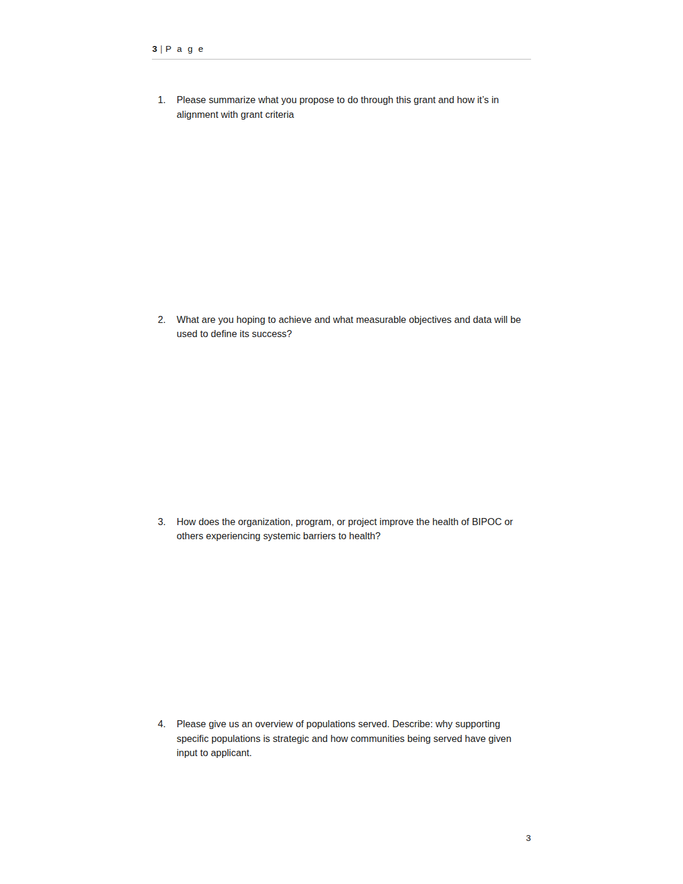3|P a g e
Please summarize what you propose to do through this grant and how it’s in alignment with grant criteria
What are you hoping to achieve and what measurable objectives and data will be used to define its success?
How does the organization, program, or project improve the health of BIPOC or others experiencing systemic barriers to health?
Please give us an overview of populations served. Describe: why supporting specific populations is strategic and how communities being served have given input to applicant.
3